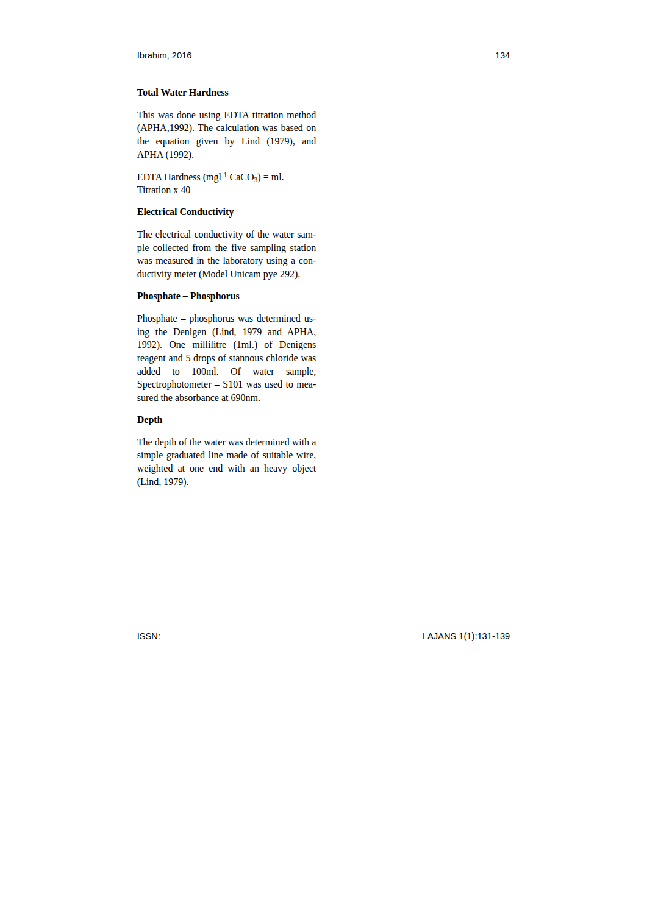Ibrahim, 2016 134
Total Water Hardness
This was done using EDTA titration method (APHA,1992). The calculation was based on the equation given by Lind (1979), and APHA (1992).
EDTA Hardness (mgl-1 CaCO3) = ml. Titration x 40
Electrical Conductivity
The electrical conductivity of the water sample collected from the five sampling station was measured in the laboratory using a conductivity meter (Model Unicam pye 292).
Phosphate – Phosphorus
Phosphate – phosphorus was determined using the Denigen (Lind, 1979 and APHA, 1992). One millilitre (1ml.) of Denigens reagent and 5 drops of stannous chloride was added to 100ml. Of water sample, Spectrophotometer – S101 was used to measured the absorbance at 690nm.
Depth
The depth of the water was determined with a simple graduated line made of suitable wire, weighted at one end with an heavy object (Lind, 1979).
ISSN: LAJANS 1(1):131-139